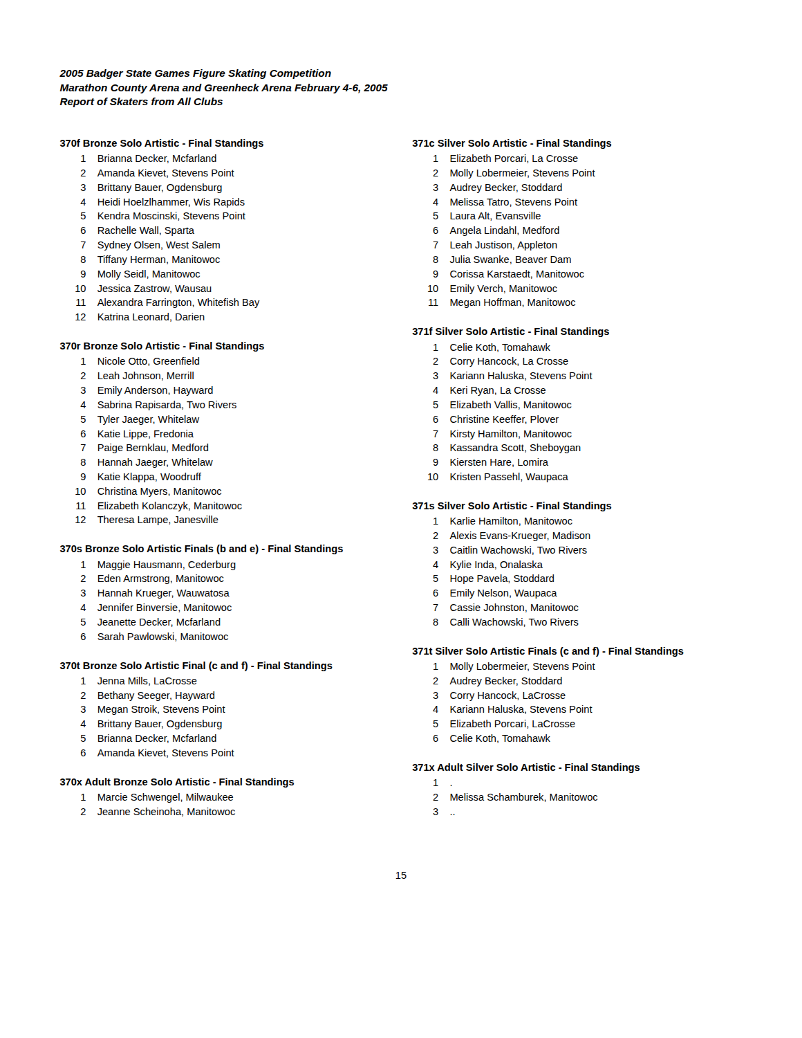2005 Badger State Games Figure Skating Competition
Marathon County Arena and Greenheck Arena February 4-6, 2005
Report of Skaters from All Clubs
370f Bronze Solo Artistic - Final Standings
1 Brianna Decker, Mcfarland
2 Amanda Kievet, Stevens Point
3 Brittany Bauer, Ogdensburg
4 Heidi Hoelzlhammer, Wis Rapids
5 Kendra Moscinski, Stevens Point
6 Rachelle Wall, Sparta
7 Sydney Olsen, West Salem
8 Tiffany Herman, Manitowoc
9 Molly Seidl, Manitowoc
10 Jessica Zastrow, Wausau
11 Alexandra Farrington, Whitefish Bay
12 Katrina Leonard, Darien
370r Bronze Solo Artistic - Final Standings
1 Nicole Otto, Greenfield
2 Leah Johnson, Merrill
3 Emily Anderson, Hayward
4 Sabrina Rapisarda, Two Rivers
5 Tyler Jaeger, Whitelaw
6 Katie Lippe, Fredonia
7 Paige Bernklau, Medford
8 Hannah Jaeger, Whitelaw
9 Katie Klappa, Woodruff
10 Christina Myers, Manitowoc
11 Elizabeth Kolanczyk, Manitowoc
12 Theresa Lampe, Janesville
370s Bronze Solo Artistic Finals (b and e) - Final Standings
1 Maggie Hausmann, Cederburg
2 Eden Armstrong, Manitowoc
3 Hannah Krueger, Wauwatosa
4 Jennifer Binversie, Manitowoc
5 Jeanette Decker, Mcfarland
6 Sarah Pawlowski, Manitowoc
370t Bronze Solo Artistic Final (c and f) - Final Standings
1 Jenna Mills, LaCrosse
2 Bethany Seeger, Hayward
3 Megan Stroik, Stevens Point
4 Brittany Bauer, Ogdensburg
5 Brianna Decker, Mcfarland
6 Amanda Kievet, Stevens Point
370x Adult Bronze Solo Artistic - Final Standings
1 Marcie Schwengel, Milwaukee
2 Jeanne Scheinoha, Manitowoc
371c Silver Solo Artistic - Final Standings
1 Elizabeth Porcari, La Crosse
2 Molly Lobermeier, Stevens Point
3 Audrey Becker, Stoddard
4 Melissa Tatro, Stevens Point
5 Laura Alt, Evansville
6 Angela Lindahl, Medford
7 Leah Justison, Appleton
8 Julia Swanke, Beaver Dam
9 Corissa Karstaedt, Manitowoc
10 Emily Verch, Manitowoc
11 Megan Hoffman, Manitowoc
371f Silver Solo Artistic - Final Standings
1 Celie Koth, Tomahawk
2 Corry Hancock, La Crosse
3 Kariann Haluska, Stevens Point
4 Keri Ryan, La Crosse
5 Elizabeth Vallis, Manitowoc
6 Christine Keeffer, Plover
7 Kirsty Hamilton, Manitowoc
8 Kassandra Scott, Sheboygan
9 Kiersten Hare, Lomira
10 Kristen Passehl, Waupaca
371s Silver Solo Artistic - Final Standings
1 Karlie Hamilton, Manitowoc
2 Alexis Evans-Krueger, Madison
3 Caitlin Wachowski, Two Rivers
4 Kylie Inda, Onalaska
5 Hope Pavela, Stoddard
6 Emily Nelson, Waupaca
7 Cassie Johnston, Manitowoc
8 Calli Wachowski, Two Rivers
371t Silver Solo Artistic Finals (c and f) - Final Standings
1 Molly Lobermeier, Stevens Point
2 Audrey Becker, Stoddard
3 Corry Hancock, LaCrosse
4 Kariann Haluska, Stevens Point
5 Elizabeth Porcari, LaCrosse
6 Celie Koth, Tomahawk
371x Adult Silver Solo Artistic - Final Standings
1.
2 Melissa Schamburek, Manitowoc
3..
15